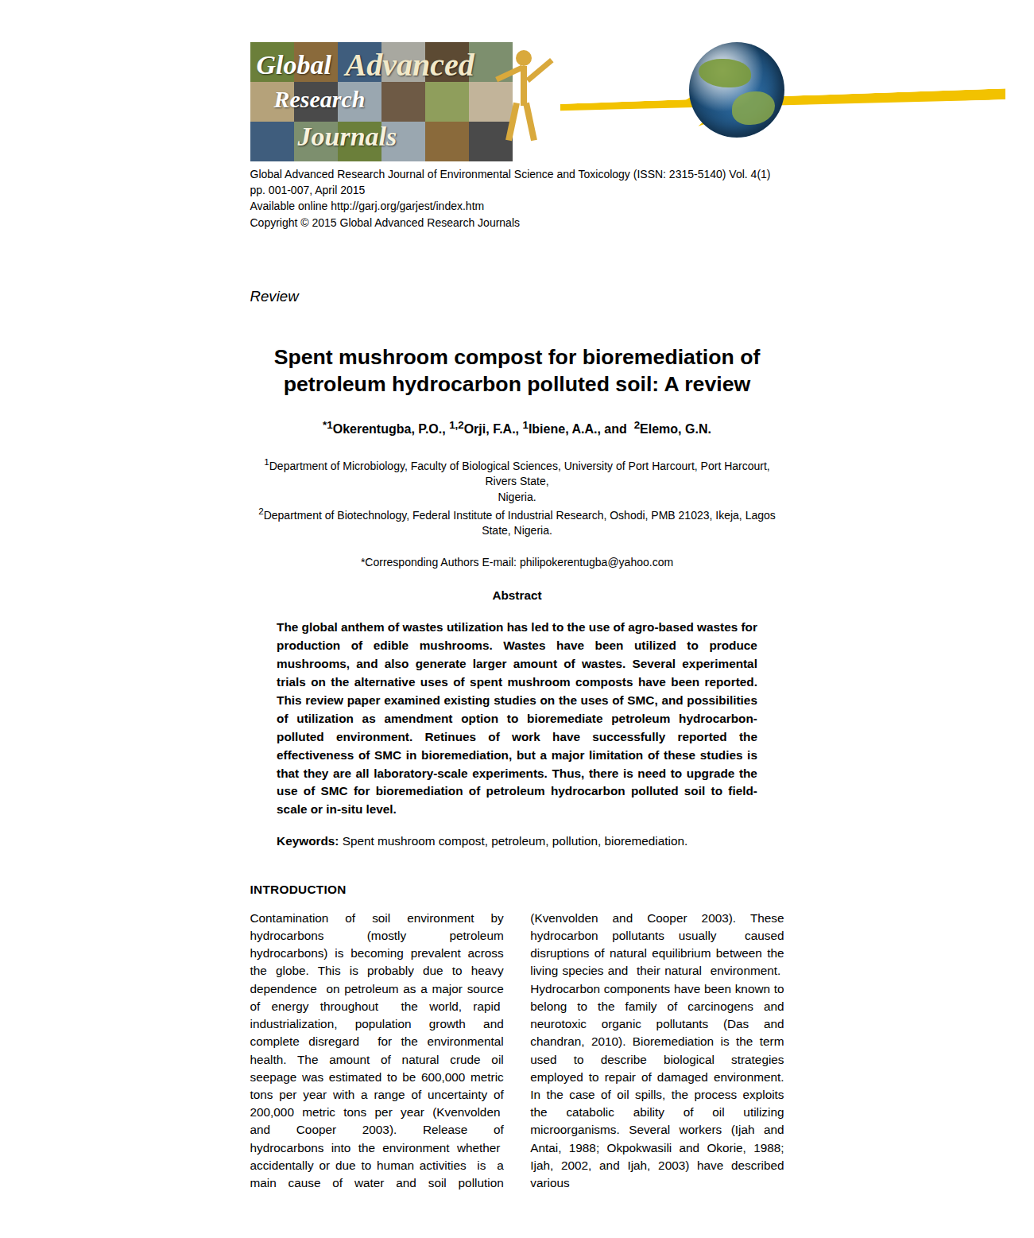Global Advanced Research Journals
Global Advanced Research Journal of Environmental Science and Toxicology (ISSN: 2315-5140) Vol. 4(1) pp. 001-007, April 2015
Available online http://garj.org/garjest/index.htm
Copyright © 2015 Global Advanced Research Journals
Review
Spent mushroom compost for bioremediation of
petroleum hydrocarbon polluted soil: A review
*1Okerentugba, P.O., 1,2Orji, F.A., 1Ibiene, A.A., and 2Elemo, G.N.
1Department of Microbiology, Faculty of Biological Sciences, University of Port Harcourt, Port Harcourt, Rivers State,
Nigeria.
2Department of Biotechnology, Federal Institute of Industrial Research, Oshodi, PMB 21023, Ikeja, Lagos State, Nigeria.
*Corresponding Authors E-mail: philipokerentugba@yahoo.com
Abstract
The global anthem of wastes utilization has led to the use of agro-based wastes for production of edible mushrooms. Wastes have been utilized to produce mushrooms, and also generate larger amount of wastes. Several experimental trials on the alternative uses of spent mushroom composts have been reported. This review paper examined existing studies on the uses of SMC, and possibilities of utilization as amendment option to bioremediate petroleum hydrocarbon-polluted environment. Retinues of work have successfully reported the effectiveness of SMC in bioremediation, but a major limitation of these studies is that they are all laboratory-scale experiments. Thus, there is need to upgrade the use of SMC for bioremediation of petroleum hydrocarbon polluted soil to field-scale or in-situ level.
Keywords: Spent mushroom compost, petroleum, pollution, bioremediation.
INTRODUCTION
Contamination of soil environment by hydrocarbons (mostly petroleum hydrocarbons) is becoming prevalent across the globe. This is probably due to heavy dependence on petroleum as a major source of energy throughout the world, rapid industrialization, population growth and complete disregard for the environmental health. The amount of natural crude oil seepage was estimated to be 600,000 metric tons per year with a range of uncertainty of 200,000 metric tons per year (Kvenvolden and Cooper 2003). Release of hydrocarbons into the environment whether accidentally or due to human activities is a main cause of water and soil pollution (Kvenvolden and Cooper 2003). These hydrocarbon pollutants usually caused disruptions of natural equilibrium between the living species and their natural environment. Hydrocarbon components have been known to belong to the family of carcinogens and neurotoxic organic pollutants (Das and chandran, 2010). Bioremediation is the term used to describe biological strategies employed to repair of damaged environment. In the case of oil spills, the process exploits the catabolic ability of oil utilizing microorganisms. Several workers (Ijah and Antai, 1988; Okpokwasili and Okorie, 1988; Ijah, 2002, and Ijah, 2003) have described various